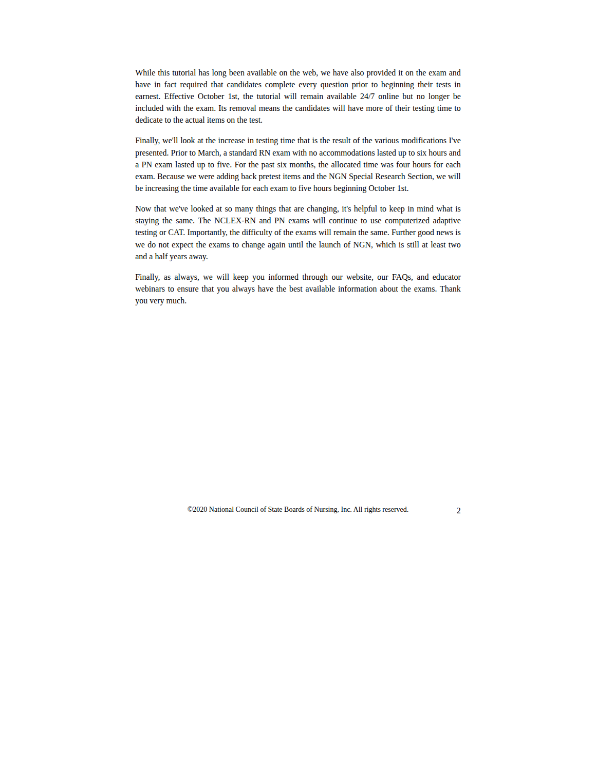While this tutorial has long been available on the web, we have also provided it on the exam and have in fact required that candidates complete every question prior to beginning their tests in earnest. Effective October 1st, the tutorial will remain available 24/7 online but no longer be included with the exam. Its removal means the candidates will have more of their testing time to dedicate to the actual items on the test.
Finally, we'll look at the increase in testing time that is the result of the various modifications I've presented. Prior to March, a standard RN exam with no accommodations lasted up to six hours and a PN exam lasted up to five. For the past six months, the allocated time was four hours for each exam. Because we were adding back pretest items and the NGN Special Research Section, we will be increasing the time available for each exam to five hours beginning October 1st.
Now that we've looked at so many things that are changing, it's helpful to keep in mind what is staying the same. The NCLEX-RN and PN exams will continue to use computerized adaptive testing or CAT. Importantly, the difficulty of the exams will remain the same. Further good news is we do not expect the exams to change again until the launch of NGN, which is still at least two and a half years away.
Finally, as always, we will keep you informed through our website, our FAQs, and educator webinars to ensure that you always have the best available information about the exams. Thank you very much.
©2020 National Council of State Boards of Nursing, Inc. All rights reserved. 2